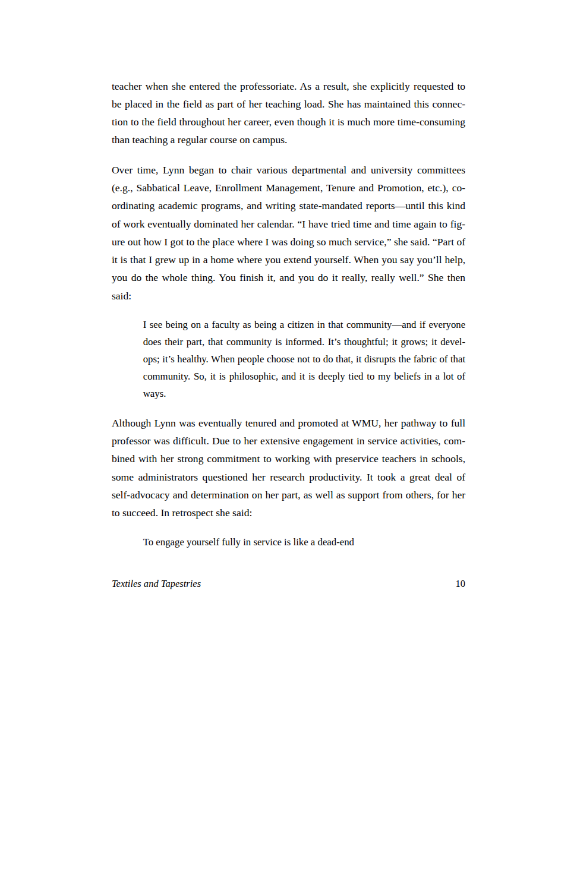teacher when she entered the professoriate. As a result, she explicitly requested to be placed in the field as part of her teaching load. She has maintained this connection to the field throughout her career, even though it is much more time-consuming than teaching a regular course on campus.
Over time, Lynn began to chair various departmental and university committees (e.g., Sabbatical Leave, Enrollment Management, Tenure and Promotion, etc.), coordinating academic programs, and writing state-mandated reports—until this kind of work eventually dominated her calendar. “I have tried time and time again to figure out how I got to the place where I was doing so much service,” she said. “Part of it is that I grew up in a home where you extend yourself. When you say you’ll help, you do the whole thing. You finish it, and you do it really, really well.” She then said:
I see being on a faculty as being a citizen in that community—and if everyone does their part, that community is informed. It’s thoughtful; it grows; it develops; it’s healthy. When people choose not to do that, it disrupts the fabric of that community. So, it is philosophic, and it is deeply tied to my beliefs in a lot of ways.
Although Lynn was eventually tenured and promoted at WMU, her pathway to full professor was difficult. Due to her extensive engagement in service activities, combined with her strong commitment to working with preservice teachers in schools, some administrators questioned her research productivity. It took a great deal of self-advocacy and determination on her part, as well as support from others, for her to succeed. In retrospect she said:
To engage yourself fully in service is like a dead-end
Textiles and Tapestries 10